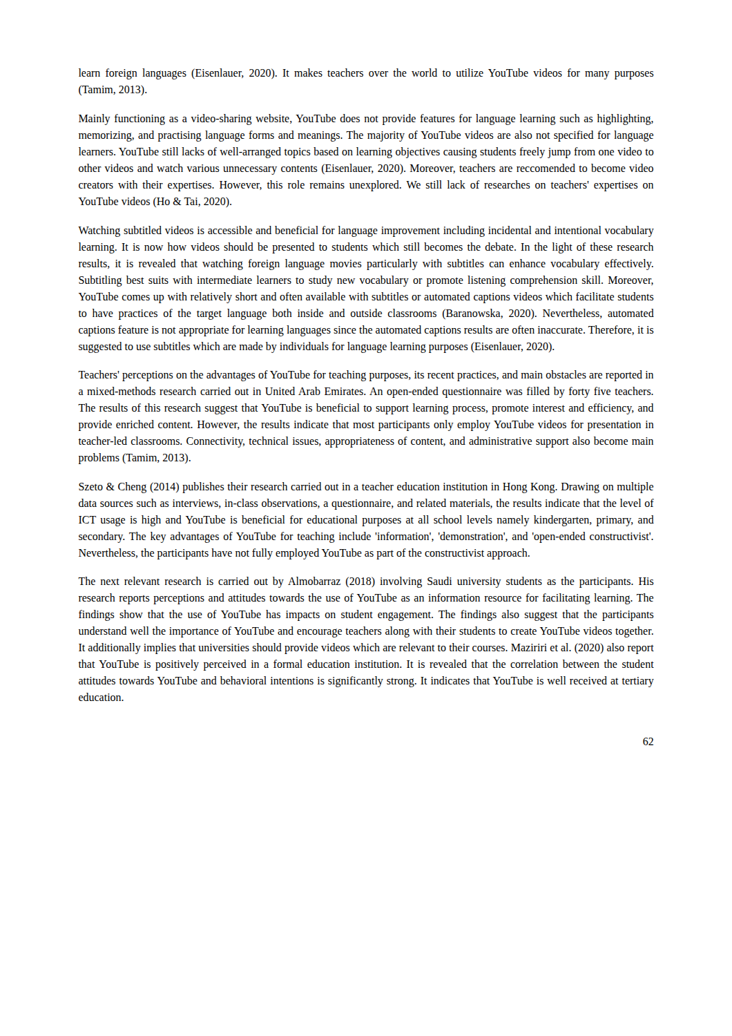learn foreign languages (Eisenlauer, 2020). It makes teachers over the world to utilize YouTube videos for many purposes (Tamim, 2013).
Mainly functioning as a video-sharing website, YouTube does not provide features for language learning such as highlighting, memorizing, and practising language forms and meanings. The majority of YouTube videos are also not specified for language learners. YouTube still lacks of well-arranged topics based on learning objectives causing students freely jump from one video to other videos and watch various unnecessary contents (Eisenlauer, 2020). Moreover, teachers are reccomended to become video creators with their expertises. However, this role remains unexplored. We still lack of researches on teachers' expertises on YouTube videos (Ho & Tai, 2020).
Watching subtitled videos is accessible and beneficial for language improvement including incidental and intentional vocabulary learning. It is now how videos should be presented to students which still becomes the debate. In the light of these research results, it is revealed that watching foreign language movies particularly with subtitles can enhance vocabulary effectively. Subtitling best suits with intermediate learners to study new vocabulary or promote listening comprehension skill. Moreover, YouTube comes up with relatively short and often available with subtitles or automated captions videos which facilitate students to have practices of the target language both inside and outside classrooms (Baranowska, 2020). Nevertheless, automated captions feature is not appropriate for learning languages since the automated captions results are often inaccurate. Therefore, it is suggested to use subtitles which are made by individuals for language learning purposes (Eisenlauer, 2020).
Teachers' perceptions on the advantages of YouTube for teaching purposes, its recent practices, and main obstacles are reported in a mixed-methods research carried out in United Arab Emirates. An open-ended questionnaire was filled by forty five teachers. The results of this research suggest that YouTube is beneficial to support learning process, promote interest and efficiency, and provide enriched content. However, the results indicate that most participants only employ YouTube videos for presentation in teacher-led classrooms. Connectivity, technical issues, appropriateness of content, and administrative support also become main problems (Tamim, 2013).
Szeto & Cheng (2014) publishes their research carried out in a teacher education institution in Hong Kong. Drawing on multiple data sources such as interviews, in-class observations, a questionnaire, and related materials, the results indicate that the level of ICT usage is high and YouTube is beneficial for educational purposes at all school levels namely kindergarten, primary, and secondary. The key advantages of YouTube for teaching include 'information', 'demonstration', and 'open-ended constructivist'. Nevertheless, the participants have not fully employed YouTube as part of the constructivist approach.
The next relevant research is carried out by Almobarraz (2018) involving Saudi university students as the participants. His research reports perceptions and attitudes towards the use of YouTube as an information resource for facilitating learning. The findings show that the use of YouTube has impacts on student engagement. The findings also suggest that the participants understand well the importance of YouTube and encourage teachers along with their students to create YouTube videos together. It additionally implies that universities should provide videos which are relevant to their courses. Maziriri et al. (2020) also report that YouTube is positively perceived in a formal education institution. It is revealed that the correlation between the student attitudes towards YouTube and behavioral intentions is significantly strong. It indicates that YouTube is well received at tertiary education.
62